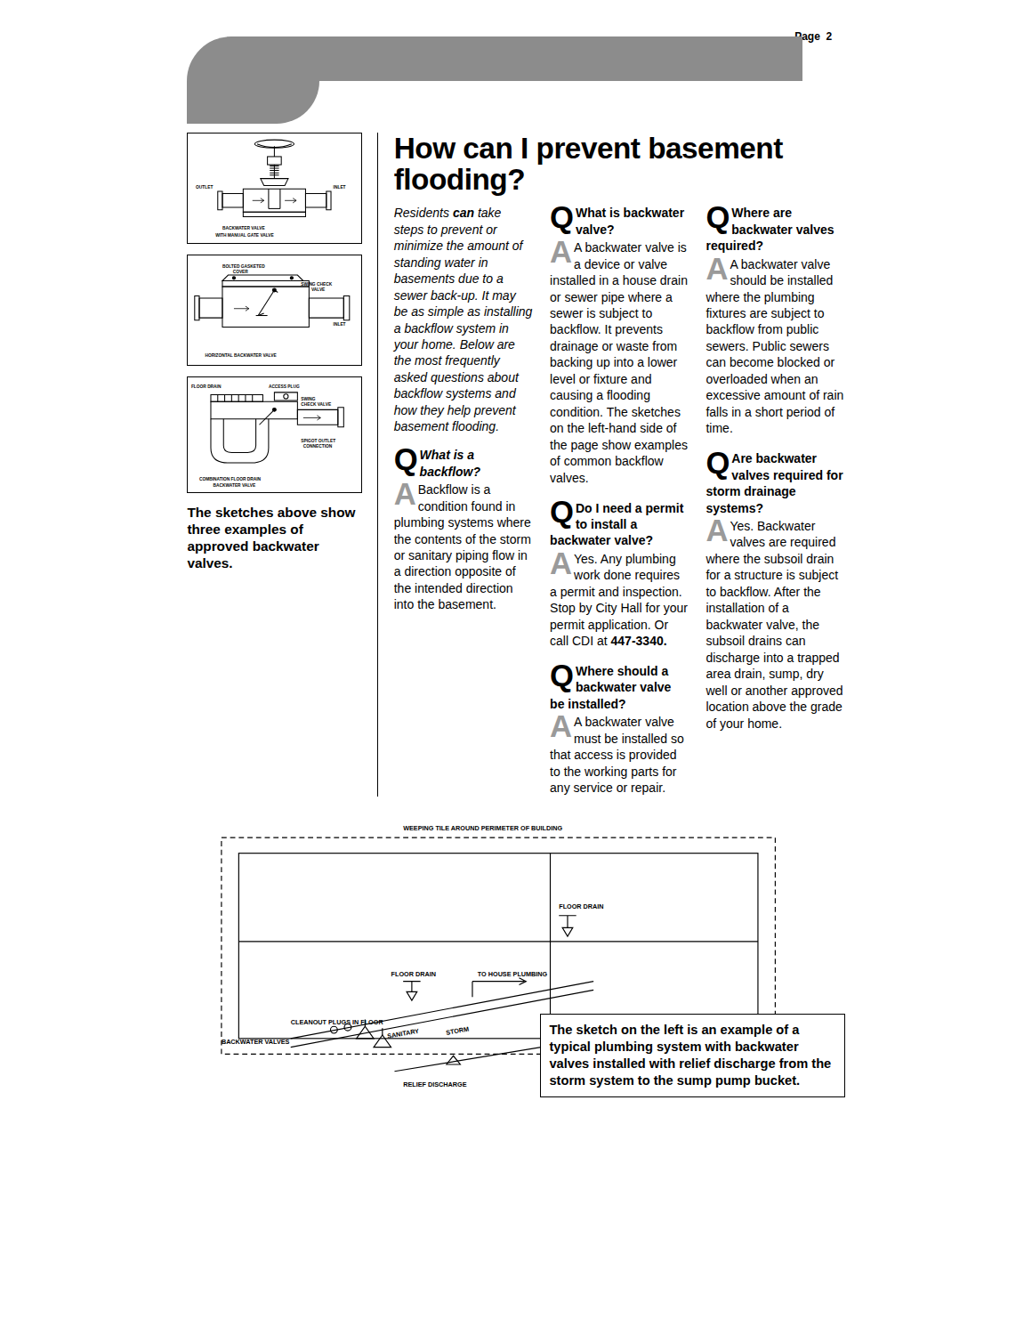Page 2
OUTLET INLET BACKWATER VALVE WITH MANUAL GATE VALVE
BOLTED GASKETED COVER SWING CHECK VALVE INLET HORIZONTAL BACKWATER VALVE
FLOOR DRAIN ACCESS PLUG SWING CHECK VALVE SPIGOT OUTLET CONNECTION COMBINATION FLOOR DRAIN BACKWATER VALVE
The sketches above show three examples of approved backwater valves.
How can I prevent basement flooding?
Residents can take steps to prevent or minimize the amount of standing water in basements due to a sewer back-up. It may be as simple as installing a backflow system in your home. Below are the most frequently asked questions about backflow systems and how they help prevent basement flooding.
QWhat is a backflow?
ABackflow is a condition found in plumbing systems where the contents of the storm or sanitary piping flow in a direction opposite of the intended direction into the basement.
QWhat is backwater valve?
AA backwater valve is a device or valve installed in a house drain or sewer pipe where a sewer is subject to backflow. It prevents drainage or waste from backing up into a lower level or fixture and causing a flooding condition. The sketches on the left-hand side of the page show examples of common backflow valves.
QDo I need a permit to install a backwater valve?
AYes. Any plumbing work done requires a permit and inspection. Stop by City Hall for your permit application. Or call CDI at 447-3340.
QWhere should a backwater valve be installed?
AA backwater valve must be installed so that access is provided to the working parts for any service or repair.
QWhere are backwater valves required?
AA backwater valve should be installed where the plumbing fixtures are subject to backflow from public sewers. Public sewers can become blocked or overloaded when an excessive amount of rain falls in a short period of time.
QAre backwater valves required for storm drainage systems?
AYes. Backwater valves are required where the subsoil drain for a structure is subject to backflow. After the installation of a backwater valve, the subsoil drains can discharge into a trapped area drain, sump, dry well or another approved location above the grade of your home.
WEEPING TILE AROUND PERIMETER OF BUILDING FLOOR DRAIN FLOOR DRAIN TO HOUSE PLUMBING CLEANOUT PLUGS IN FLOOR BACKWATER VALVES SANITARY STORM SUMP BUCKET WITH PUMP & CHECK SUMP DISCHARGE LINE RELIEF DISCHARGE
The sketch on the left is an example of a typical plumbing system with backwater valves installed with relief discharge from the storm system to the sump pump bucket.